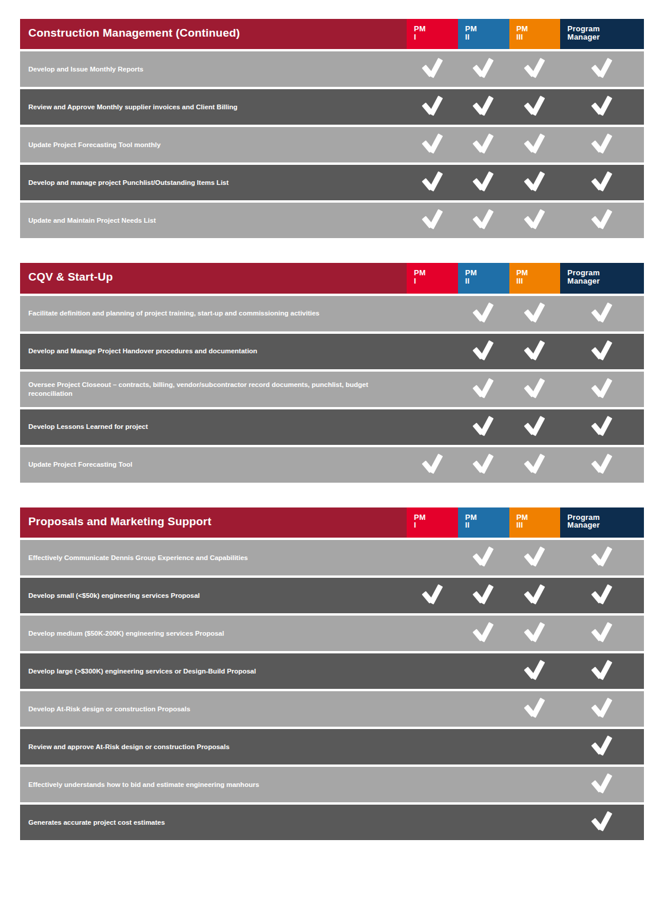| Construction Management (Continued) | PM I | PM II | PM III | Program Manager |
| --- | --- | --- | --- | --- |
| Develop and Issue Monthly Reports | | | | |
| Review and Approve Monthly supplier invoices and Client Billing | | | | |
| Update Project Forecasting Tool monthly | | | | |
| Develop and manage project Punchlist/Outstanding Items List | | | | |
| Update and Maintain Project Needs List | | | | |
| CQV & Start-Up | PM I | PM II | PM III | Program Manager |
| --- | --- | --- | --- | --- |
| Facilitate definition and planning of project training, start-up and commissioning activities | | | | |
| Develop and Manage Project Handover procedures and documentation | | | | |
| Oversee Project Closeout – contracts, billing, vendor/subcontractor record documents, punchlist, budget reconciliation | | | | |
| Develop Lessons Learned for project | | | | |
| Update Project Forecasting Tool | | | | |
| Proposals and Marketing Support | PM I | PM II | PM III | Program Manager |
| --- | --- | --- | --- | --- |
| Effectively Communicate Dennis Group Experience and Capabilities | | | | |
| Develop small (<$50k) engineering services Proposal | | | | |
| Develop medium ($50K-200K) engineering services Proposal | | | | |
| Develop large (>$300K) engineering services or Design-Build Proposal | | | | |
| Develop At-Risk design or construction Proposals | | | | |
| Review and approve At-Risk design or construction Proposals | | | | |
| Effectively understands how to bid and estimate engineering manhours | | | | |
| Generates accurate project cost estimates | | | | |